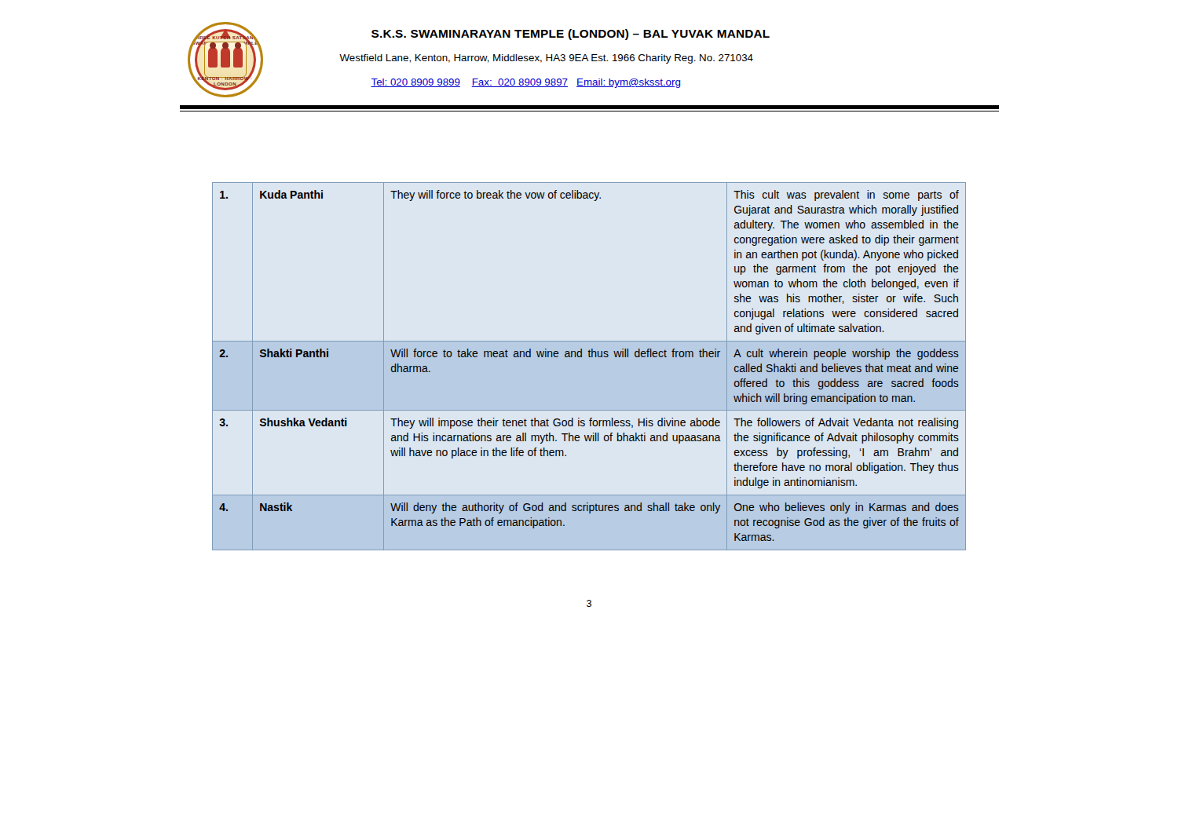Shree Kutch Satsang Swaminarayan Temple
Kenton · Harrow · London
S.K.S. SWAMINARAYAN TEMPLE (LONDON) – BAL YUVAK MANDAL
Westfield Lane, Kenton, Harrow, Middlesex, HA3 9EA Est. 1966 Charity Reg. No. 271034
Tel: 020 8909 9899 Fax: 020 8909 9897 Email: bym@sksst.org
| 1. | Kuda Panthi | They will force to break the vow of celibacy. | This cult was prevalent in some parts of Gujarat and Saurastra which morally justified adultery. The women who assembled in the congregation were asked to dip their garment in an earthen pot (kunda). Anyone who picked up the garment from the pot enjoyed the woman to whom the cloth belonged, even if she was his mother, sister or wife. Such conjugal relations were considered sacred and given of ultimate salvation. |
| 2. | Shakti Panthi | Will force to take meat and wine and thus will deflect from their dharma. | A cult wherein people worship the goddess called Shakti and believes that meat and wine offered to this goddess are sacred foods which will bring emancipation to man. |
| 3. | Shushka Vedanti | They will impose their tenet that God is formless, His divine abode and His incarnations are all myth. The will of bhakti and upaasana will have no place in the life of them. | The followers of Advait Vedanta not realising the significance of Advait philosophy commits excess by professing, ‘I am Brahm’ and therefore have no moral obligation. They thus indulge in antinomianism. |
| 4. | Nastik | Will deny the authority of God and scriptures and shall take only Karma as the Path of emancipation. | One who believes only in Karmas and does not recognise God as the giver of the fruits of Karmas. |
3